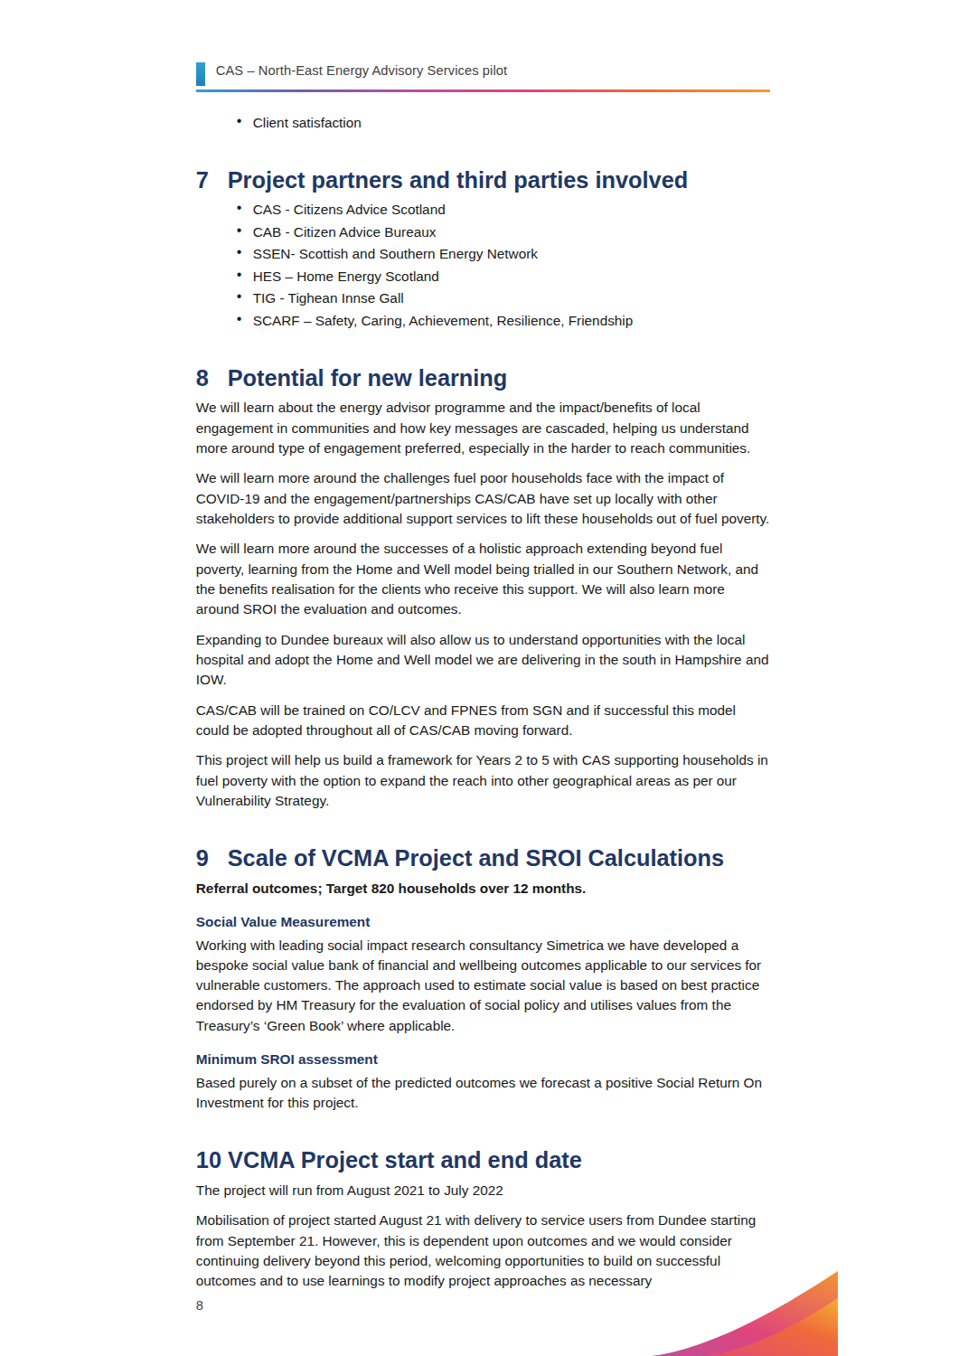CAS – North-East Energy Advisory Services pilot
Client satisfaction
7 Project partners and third parties involved
CAS - Citizens Advice Scotland
CAB - Citizen Advice Bureaux
SSEN- Scottish and Southern Energy Network
HES – Home Energy Scotland
TIG - Tighean Innse Gall
SCARF – Safety, Caring, Achievement, Resilience, Friendship
8 Potential for new learning
We will learn about the energy advisor programme and the impact/benefits of local engagement in communities and how key messages are cascaded, helping us understand more around type of engagement preferred, especially in the harder to reach communities.
We will learn more around the challenges fuel poor households face with the impact of COVID-19 and the engagement/partnerships CAS/CAB have set up locally with other stakeholders to provide additional support services to lift these households out of fuel poverty.
We will learn more around the successes of a holistic approach extending beyond fuel poverty, learning from the Home and Well model being trialled in our Southern Network, and the benefits realisation for the clients who receive this support. We will also learn more around SROI the evaluation and outcomes.
Expanding to Dundee bureaux will also allow us to understand opportunities with the local hospital and adopt the Home and Well model we are delivering in the south in Hampshire and IOW.
CAS/CAB will be trained on CO/LCV and FPNES from SGN and if successful this model could be adopted throughout all of CAS/CAB moving forward.
This project will help us build a framework for Years 2 to 5 with CAS supporting households in fuel poverty with the option to expand the reach into other geographical areas as per our Vulnerability Strategy.
9 Scale of VCMA Project and SROI Calculations
Referral outcomes; Target 820 households over 12 months.
Social Value Measurement
Working with leading social impact research consultancy Simetrica we have developed a bespoke social value bank of financial and wellbeing outcomes applicable to our services for vulnerable customers. The approach used to estimate social value is based on best practice endorsed by HM Treasury for the evaluation of social policy and utilises values from the Treasury’s ‘Green Book’ where applicable.
Minimum SROI assessment
Based purely on a subset of the predicted outcomes we forecast a positive Social Return On Investment for this project.
10 VCMA Project start and end date
The project will run from August 2021 to July 2022
Mobilisation of project started August 21 with delivery to service users from Dundee starting from September 21. However, this is dependent upon outcomes and we would consider continuing delivery beyond this period, welcoming opportunities to build on successful outcomes and to use learnings to modify project approaches as necessary
8